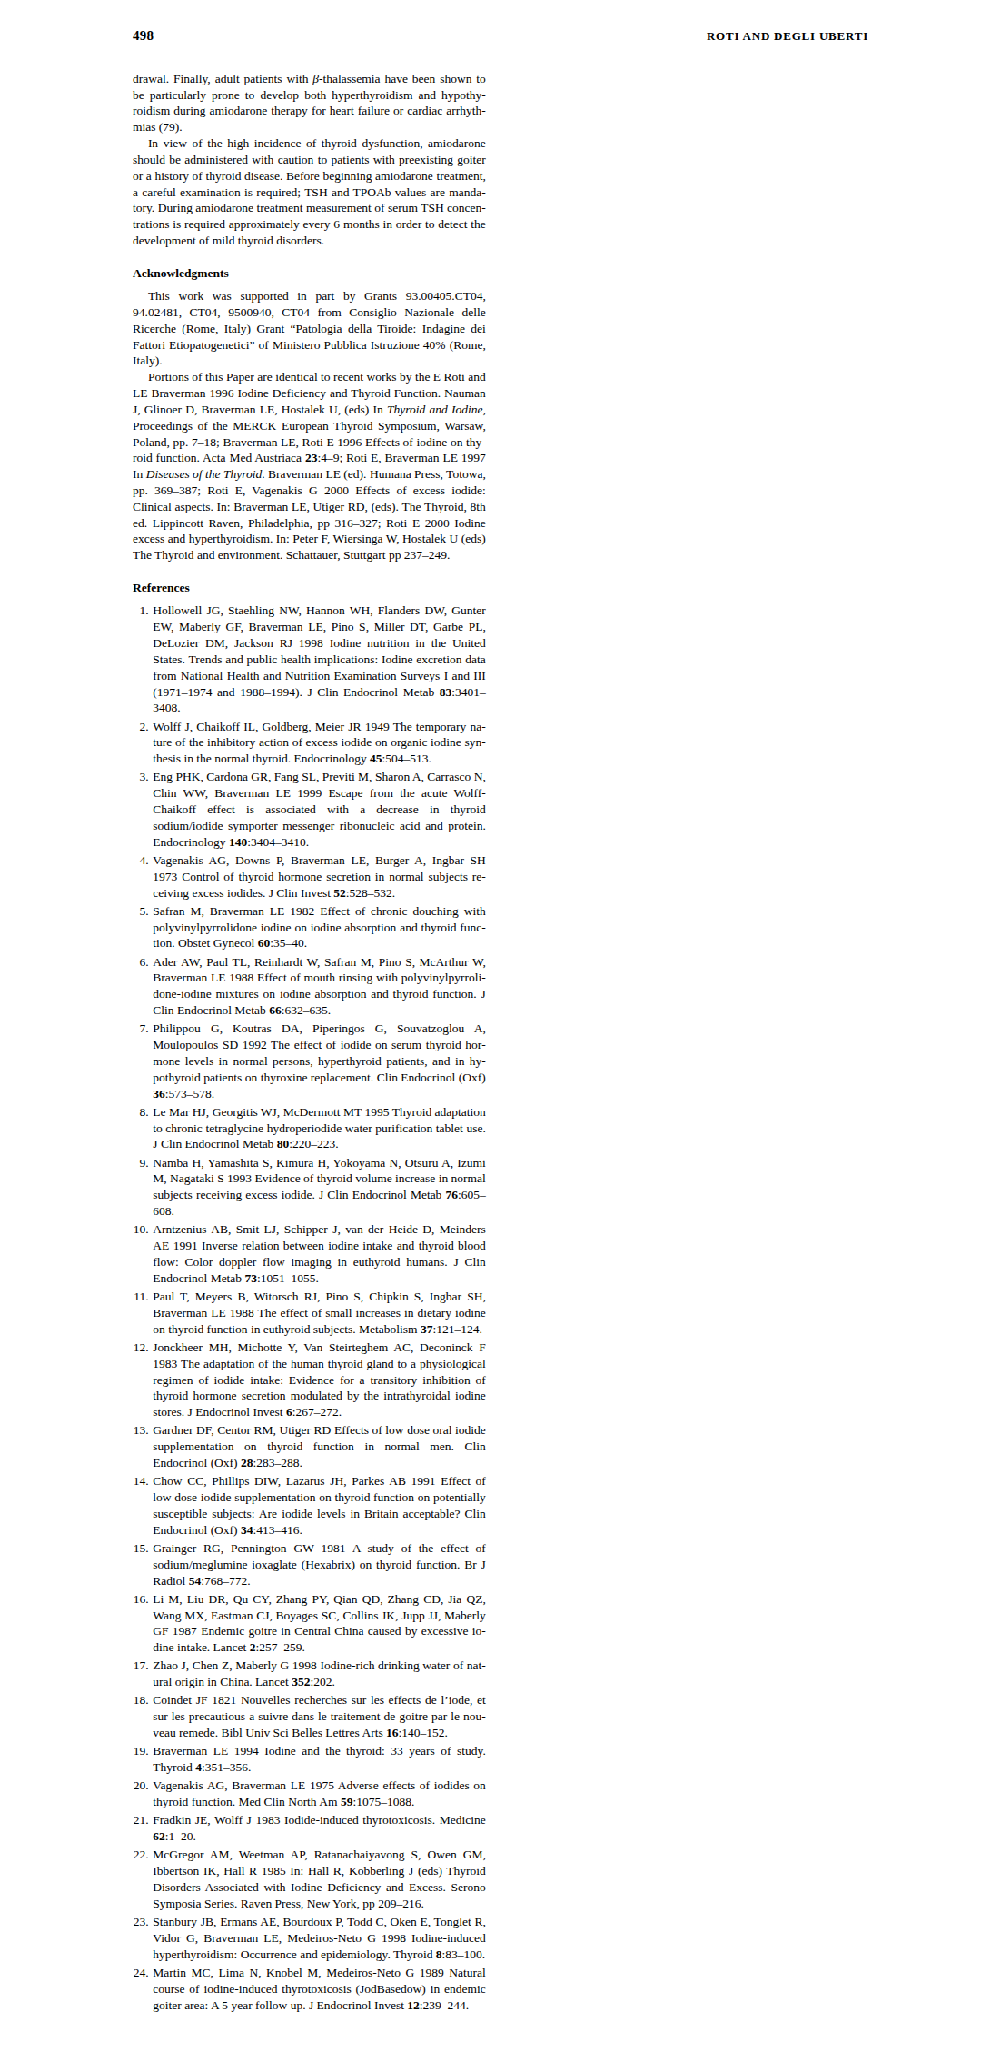498 Roti and Degli Uberti
drawal. Finally, adult patients with β-thalassemia have been shown to be particularly prone to develop both hyperthyroidism and hypothyroidism during amiodarone therapy for heart failure or cardiac arrhythmias (79).
In view of the high incidence of thyroid dysfunction, amiodarone should be administered with caution to patients with preexisting goiter or a history of thyroid disease. Before beginning amiodarone treatment, a careful examination is required; TSH and TPOAb values are mandatory. During amiodarone treatment measurement of serum TSH concentrations is required approximately every 6 months in order to detect the development of mild thyroid disorders.
Acknowledgments
This work was supported in part by Grants 93.00405.CT04, 94.02481, CT04, 9500940, CT04 from Consiglio Nazionale delle Ricerche (Rome, Italy) Grant “Patologia della Tiroide: Indagine dei Fattori Etiopatogenetici” of Ministero Pubblica Istruzione 40% (Rome, Italy).
Portions of this Paper are identical to recent works by the E Roti and LE Braverman 1996 Iodine Deficiency and Thyroid Function. Nauman J, Glinoer D, Braverman LE, Hostalek U, (eds) In Thyroid and Iodine, Proceedings of the MERCK European Thyroid Symposium, Warsaw, Poland, pp. 7–18; Braverman LE, Roti E 1996 Effects of iodine on thyroid function. Acta Med Austriaca 23:4–9; Roti E, Braverman LE 1997 In Diseases of the Thyroid. Braverman LE (ed). Humana Press, Totowa, pp. 369–387; Roti E, Vagenakis G 2000 Effects of excess iodide: Clinical aspects. In: Braverman LE, Utiger RD, (eds). The Thyroid, 8th ed. Lippincott Raven, Philadelphia, pp 316–327; Roti E 2000 Iodine excess and hyperthyroidism. In: Peter F, Wiersinga W, Hostalek U (eds) The Thyroid and environment. Schattauer, Stuttgart pp 237–249.
References
Hollowell JG, Staehling NW, Hannon WH, Flanders DW, Gunter EW, Maberly GF, Braverman LE, Pino S, Miller DT, Garbe PL, DeLozier DM, Jackson RJ 1998 Iodine nutrition in the United States. Trends and public health implications: Iodine excretion data from National Health and Nutrition Examination Surveys I and III (1971–1974 and 1988–1994). J Clin Endocrinol Metab 83:3401–3408.
Wolff J, Chaikoff IL, Goldberg, Meier JR 1949 The temporary nature of the inhibitory action of excess iodide on organic iodine synthesis in the normal thyroid. Endocrinology 45:504–513.
Eng PHK, Cardona GR, Fang SL, Previti M, Sharon A, Carrasco N, Chin WW, Braverman LE 1999 Escape from the acute Wolff-Chaikoff effect is associated with a decrease in thyroid sodium/iodide symporter messenger ribonucleic acid and protein. Endocrinology 140:3404–3410.
Vagenakis AG, Downs P, Braverman LE, Burger A, Ingbar SH 1973 Control of thyroid hormone secretion in normal subjects receiving excess iodides. J Clin Invest 52:528–532.
Safran M, Braverman LE 1982 Effect of chronic douching with polyvinylpyrrolidone iodine on iodine absorption and thyroid function. Obstet Gynecol 60:35–40.
Ader AW, Paul TL, Reinhardt W, Safran M, Pino S, McArthur W, Braverman LE 1988 Effect of mouth rinsing with polyvinylpyrrolidone-iodine mixtures on iodine absorption and thyroid function. J Clin Endocrinol Metab 66:632–635.
Philippou G, Koutras DA, Piperingos G, Souvatzoglou A, Moulopoulos SD 1992 The effect of iodide on serum thyroid hormone levels in normal persons, hyperthyroid patients, and in hypothyroid patients on thyroxine replacement. Clin Endocrinol (Oxf) 36:573–578.
Le Mar HJ, Georgitis WJ, McDermott MT 1995 Thyroid adaptation to chronic tetraglycine hydroperiodide water purification tablet use. J Clin Endocrinol Metab 80:220–223.
Namba H, Yamashita S, Kimura H, Yokoyama N, Otsuru A, Izumi M, Nagataki S 1993 Evidence of thyroid volume increase in normal subjects receiving excess iodide. J Clin Endocrinol Metab 76:605–608.
Arntzenius AB, Smit LJ, Schipper J, van der Heide D, Meinders AE 1991 Inverse relation between iodine intake and thyroid blood flow: Color doppler flow imaging in euthyroid humans. J Clin Endocrinol Metab 73:1051–1055.
Paul T, Meyers B, Witorsch RJ, Pino S, Chipkin S, Ingbar SH, Braverman LE 1988 The effect of small increases in dietary iodine on thyroid function in euthyroid subjects. Metabolism 37:121–124.
Jonckheer MH, Michotte Y, Van Steirteghem AC, Deconinck F 1983 The adaptation of the human thyroid gland to a physiological regimen of iodide intake: Evidence for a transitory inhibition of thyroid hormone secretion modulated by the intrathyroidal iodine stores. J Endocrinol Invest 6:267–272.
Gardner DF, Centor RM, Utiger RD Effects of low dose oral iodide supplementation on thyroid function in normal men. Clin Endocrinol (Oxf) 28:283–288.
Chow CC, Phillips DIW, Lazarus JH, Parkes AB 1991 Effect of low dose iodide supplementation on thyroid function on potentially susceptible subjects: Are iodide levels in Britain acceptable? Clin Endocrinol (Oxf) 34:413–416.
Grainger RG, Pennington GW 1981 A study of the effect of sodium/meglumine ioxaglate (Hexabrix) on thyroid function. Br J Radiol 54:768–772.
Li M, Liu DR, Qu CY, Zhang PY, Qian QD, Zhang CD, Jia QZ, Wang MX, Eastman CJ, Boyages SC, Collins JK, Jupp JJ, Maberly GF 1987 Endemic goitre in Central China caused by excessive iodine intake. Lancet 2:257–259.
Zhao J, Chen Z, Maberly G 1998 Iodine-rich drinking water of natural origin in China. Lancet 352:202.
Coindet JF 1821 Nouvelles recherches sur les effects de l’iode, et sur les precautious a suivre dans le traitement de goitre par le nouveau remede. Bibl Univ Sci Belles Lettres Arts 16:140–152.
Braverman LE 1994 Iodine and the thyroid: 33 years of study. Thyroid 4:351–356.
Vagenakis AG, Braverman LE 1975 Adverse effects of iodides on thyroid function. Med Clin North Am 59:1075–1088.
Fradkin JE, Wolff J 1983 Iodide-induced thyrotoxicosis. Medicine 62:1–20.
McGregor AM, Weetman AP, Ratanachaiyavong S, Owen GM, Ibbertson IK, Hall R 1985 In: Hall R, Kobberling J (eds) Thyroid Disorders Associated with Iodine Deficiency and Excess. Serono Symposia Series. Raven Press, New York, pp 209–216.
Stanbury JB, Ermans AE, Bourdoux P, Todd C, Oken E, Tonglet R, Vidor G, Braverman LE, Medeiros-Neto G 1998 Iodine-induced hyperthyroidism: Occurrence and epidemiology. Thyroid 8:83–100.
Martin MC, Lima N, Knobel M, Medeiros-Neto G 1989 Natural course of iodine-induced thyrotoxicosis (JodBasedow) in endemic goiter area: A 5 year follow up. J Endocrinol Invest 12:239–244.